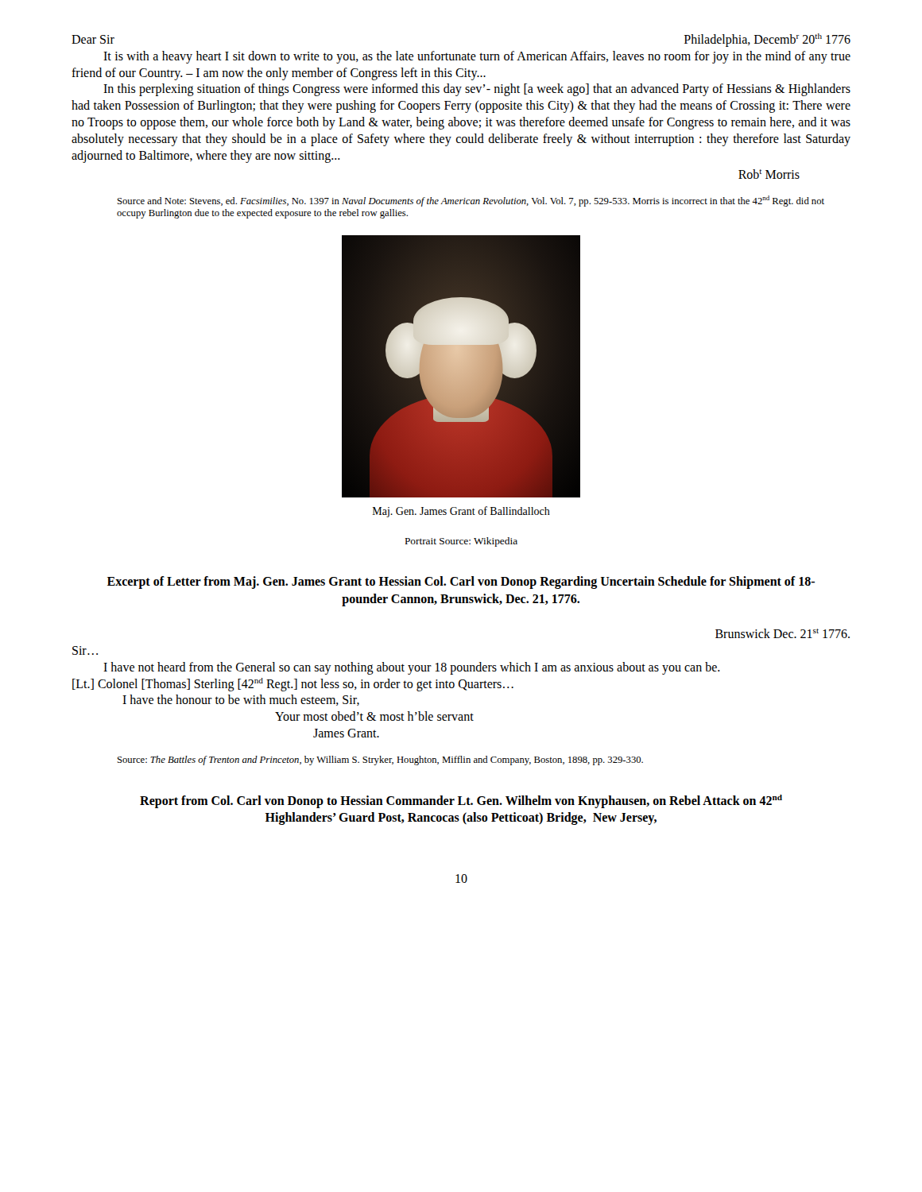Dear Sir
Philadelphia, Decembr 20th 1776
It is with a heavy heart I sit down to write to you, as the late unfortunate turn of American Affairs, leaves no room for joy in the mind of any true friend of our Country. – I am now the only member of Congress left in this City...
In this perplexing situation of things Congress were informed this day sev’- night [a week ago] that an advanced Party of Hessians & Highlanders had taken Possession of Burlington; that they were pushing for Coopers Ferry (opposite this City) & that they had the means of Crossing it: There were no Troops to oppose them, our whole force both by Land & water, being above; it was therefore deemed unsafe for Congress to remain here, and it was absolutely necessary that they should be in a place of Safety where they could deliberate freely & without interruption : they therefore last Saturday adjourned to Baltimore, where they are now sitting...
Robt Morris
Source and Note: Stevens, ed. Facsimilies, No. 1397 in Naval Documents of the American Revolution, Vol. Vol. 7, pp. 529-533. Morris is incorrect in that the 42nd Regt. did not occupy Burlington due to the expected exposure to the rebel row gallies.
Maj. Gen. James Grant of Ballindalloch
Portrait Source: Wikipedia
Excerpt of Letter from Maj. Gen. James Grant to Hessian Col. Carl von Donop Regarding Uncertain Schedule for Shipment of 18-pounder Cannon, Brunswick, Dec. 21, 1776.
Brunswick Dec. 21st 1776.
Sir…
I have not heard from the General so can say nothing about your 18 pounders which I am as anxious about as you can be.
[Lt.] Colonel [Thomas] Sterling [42nd Regt.] not less so, in order to get into Quarters…
I have the honour to be with much esteem, Sir,
Your most obed’t & most h’ble servant
James Grant.
Source: The Battles of Trenton and Princeton, by William S. Stryker, Houghton, Mifflin and Company, Boston, 1898, pp. 329-330.
Report from Col. Carl von Donop to Hessian Commander Lt. Gen. Wilhelm von Knyphausen, on Rebel Attack on 42nd Highlanders’ Guard Post, Rancocas (also Petticoat) Bridge, New Jersey,
10